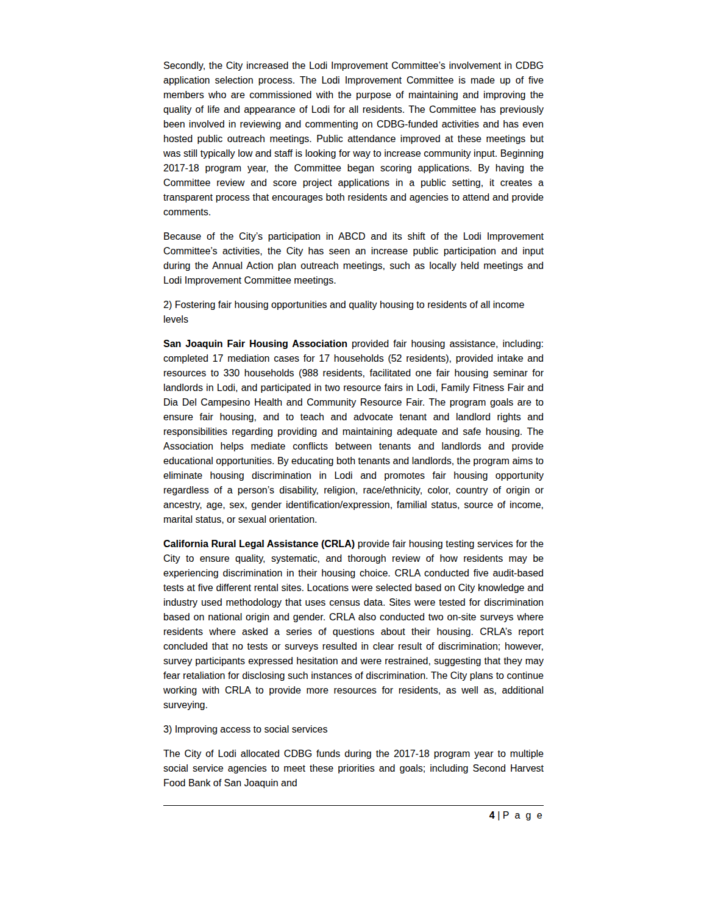Secondly, the City increased the Lodi Improvement Committee’s involvement in CDBG application selection process. The Lodi Improvement Committee is made up of five members who are commissioned with the purpose of maintaining and improving the quality of life and appearance of Lodi for all residents. The Committee has previously been involved in reviewing and commenting on CDBG-funded activities and has even hosted public outreach meetings. Public attendance improved at these meetings but was still typically low and staff is looking for way to increase community input. Beginning 2017-18 program year, the Committee began scoring applications. By having the Committee review and score project applications in a public setting, it creates a transparent process that encourages both residents and agencies to attend and provide comments.
Because of the City’s participation in ABCD and its shift of the Lodi Improvement Committee’s activities, the City has seen an increase public participation and input during the Annual Action plan outreach meetings, such as locally held meetings and Lodi Improvement Committee meetings.
2) Fostering fair housing opportunities and quality housing to residents of all income levels
San Joaquin Fair Housing Association provided fair housing assistance, including: completed 17 mediation cases for 17 households (52 residents), provided intake and resources to 330 households (988 residents, facilitated one fair housing seminar for landlords in Lodi, and participated in two resource fairs in Lodi, Family Fitness Fair and Dia Del Campesino Health and Community Resource Fair. The program goals are to ensure fair housing, and to teach and advocate tenant and landlord rights and responsibilities regarding providing and maintaining adequate and safe housing. The Association helps mediate conflicts between tenants and landlords and provide educational opportunities. By educating both tenants and landlords, the program aims to eliminate housing discrimination in Lodi and promotes fair housing opportunity regardless of a person’s disability, religion, race/ethnicity, color, country of origin or ancestry, age, sex, gender identification/expression, familial status, source of income, marital status, or sexual orientation.
California Rural Legal Assistance (CRLA) provide fair housing testing services for the City to ensure quality, systematic, and thorough review of how residents may be experiencing discrimination in their housing choice. CRLA conducted five audit-based tests at five different rental sites. Locations were selected based on City knowledge and industry used methodology that uses census data. Sites were tested for discrimination based on national origin and gender. CRLA also conducted two on-site surveys where residents where asked a series of questions about their housing. CRLA’s report concluded that no tests or surveys resulted in clear result of discrimination; however, survey participants expressed hesitation and were restrained, suggesting that they may fear retaliation for disclosing such instances of discrimination. The City plans to continue working with CRLA to provide more resources for residents, as well as, additional surveying.
3) Improving access to social services
The City of Lodi allocated CDBG funds during the 2017-18 program year to multiple social service agencies to meet these priorities and goals; including Second Harvest Food Bank of San Joaquin and
4 | P a g e